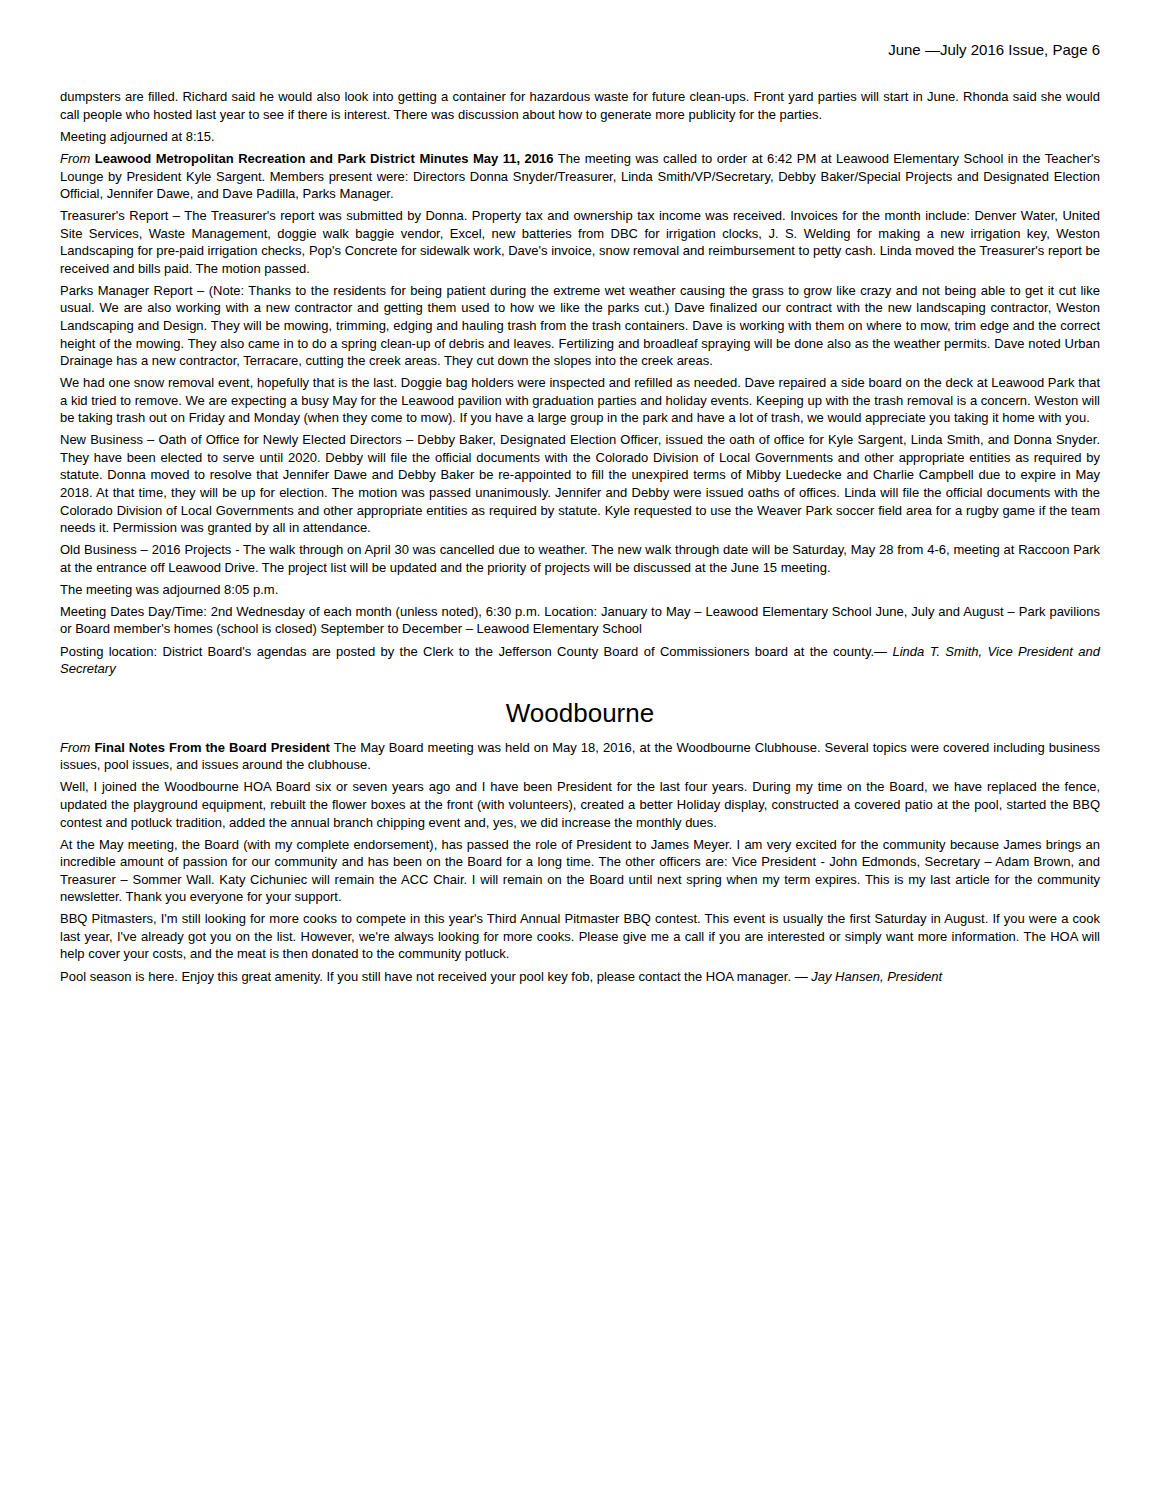June —July 2016 Issue, Page 6
dumpsters are filled. Richard said he would also look into getting a container for hazardous waste for future clean-ups. Front yard parties will start in June. Rhonda said she would call people who hosted last year to see if there is interest. There was discussion about how to generate more publicity for the parties.
Meeting adjourned at 8:15.
From Leawood Metropolitan Recreation and Park District Minutes May 11, 2016 The meeting was called to order at 6:42 PM at Leawood Elementary School in the Teacher's Lounge by President Kyle Sargent. Members present were: Directors Donna Snyder/Treasurer, Linda Smith/VP/Secretary, Debby Baker/Special Projects and Designated Election Official, Jennifer Dawe, and Dave Padilla, Parks Manager.
Treasurer's Report – The Treasurer's report was submitted by Donna. Property tax and ownership tax income was received. Invoices for the month include: Denver Water, United Site Services, Waste Management, doggie walk baggie vendor, Excel, new batteries from DBC for irrigation clocks, J. S. Welding for making a new irrigation key, Weston Landscaping for pre-paid irrigation checks, Pop's Concrete for sidewalk work, Dave's invoice, snow removal and reimbursement to petty cash. Linda moved the Treasurer's report be received and bills paid. The motion passed.
Parks Manager Report – (Note: Thanks to the residents for being patient during the extreme wet weather causing the grass to grow like crazy and not being able to get it cut like usual. We are also working with a new contractor and getting them used to how we like the parks cut.) Dave finalized our contract with the new landscaping contractor, Weston Landscaping and Design. They will be mowing, trimming, edging and hauling trash from the trash containers. Dave is working with them on where to mow, trim edge and the correct height of the mowing. They also came in to do a spring clean-up of debris and leaves. Fertilizing and broadleaf spraying will be done also as the weather permits. Dave noted Urban Drainage has a new contractor, Terracare, cutting the creek areas. They cut down the slopes into the creek areas.
We had one snow removal event, hopefully that is the last. Doggie bag holders were inspected and refilled as needed. Dave repaired a side board on the deck at Leawood Park that a kid tried to remove. We are expecting a busy May for the Leawood pavilion with graduation parties and holiday events. Keeping up with the trash removal is a concern. Weston will be taking trash out on Friday and Monday (when they come to mow). If you have a large group in the park and have a lot of trash, we would appreciate you taking it home with you.
New Business – Oath of Office for Newly Elected Directors – Debby Baker, Designated Election Officer, issued the oath of office for Kyle Sargent, Linda Smith, and Donna Snyder. They have been elected to serve until 2020. Debby will file the official documents with the Colorado Division of Local Governments and other appropriate entities as required by statute. Donna moved to resolve that Jennifer Dawe and Debby Baker be re-appointed to fill the unexpired terms of Mibby Luedecke and Charlie Campbell due to expire in May 2018. At that time, they will be up for election. The motion was passed unanimously. Jennifer and Debby were issued oaths of offices. Linda will file the official documents with the Colorado Division of Local Governments and other appropriate entities as required by statute. Kyle requested to use the Weaver Park soccer field area for a rugby game if the team needs it. Permission was granted by all in attendance.
Old Business – 2016 Projects - The walk through on April 30 was cancelled due to weather. The new walk through date will be Saturday, May 28 from 4-6, meeting at Raccoon Park at the entrance off Leawood Drive. The project list will be updated and the priority of projects will be discussed at the June 15 meeting.
The meeting was adjourned 8:05 p.m.
Meeting Dates Day/Time: 2nd Wednesday of each month (unless noted), 6:30 p.m. Location: January to May – Leawood Elementary School June, July and August – Park pavilions or Board member's homes (school is closed) September to December – Leawood Elementary School
Posting location: District Board's agendas are posted by the Clerk to the Jefferson County Board of Commissioners board at the county.— Linda T. Smith, Vice President and Secretary
Woodbourne
From Final Notes From the Board President The May Board meeting was held on May 18, 2016, at the Woodbourne Clubhouse. Several topics were covered including business issues, pool issues, and issues around the clubhouse.
Well, I joined the Woodbourne HOA Board six or seven years ago and I have been President for the last four years. During my time on the Board, we have replaced the fence, updated the playground equipment, rebuilt the flower boxes at the front (with volunteers), created a better Holiday display, constructed a covered patio at the pool, started the BBQ contest and potluck tradition, added the annual branch chipping event and, yes, we did increase the monthly dues.
At the May meeting, the Board (with my complete endorsement), has passed the role of President to James Meyer. I am very excited for the community because James brings an incredible amount of passion for our community and has been on the Board for a long time. The other officers are: Vice President - John Edmonds, Secretary – Adam Brown, and Treasurer – Sommer Wall. Katy Cichuniec will remain the ACC Chair. I will remain on the Board until next spring when my term expires. This is my last article for the community newsletter. Thank you everyone for your support.
BBQ Pitmasters, I'm still looking for more cooks to compete in this year's Third Annual Pitmaster BBQ contest. This event is usually the first Saturday in August. If you were a cook last year, I've already got you on the list. However, we're always looking for more cooks. Please give me a call if you are interested or simply want more information. The HOA will help cover your costs, and the meat is then donated to the community potluck.
Pool season is here. Enjoy this great amenity. If you still have not received your pool key fob, please contact the HOA manager. — Jay Hansen, President